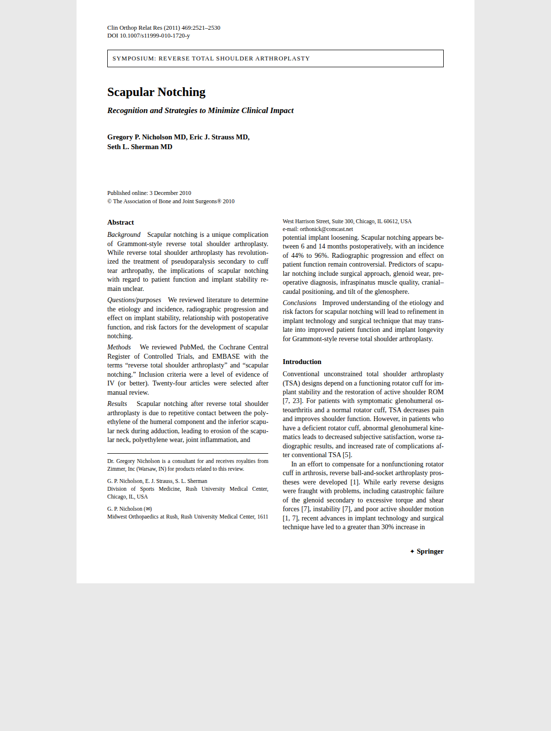Clin Orthop Relat Res (2011) 469:2521–2530
DOI 10.1007/s11999-010-1720-y
Symposium: Reverse Total Shoulder Arthroplasty
Scapular Notching
Recognition and Strategies to Minimize Clinical Impact
Gregory P. Nicholson MD, Eric J. Strauss MD,
Seth L. Sherman MD
Published online: 3 December 2010
© The Association of Bone and Joint Surgeons® 2010
Abstract
Background Scapular notching is a unique complication of Grammont-style reverse total shoulder arthroplasty. While reverse total shoulder arthroplasty has revolutionized the treatment of pseudoparalysis secondary to cuff tear arthropathy, the implications of scapular notching with regard to patient function and implant stability remain unclear.
Questions/purposes We reviewed literature to determine the etiology and incidence, radiographic progression and effect on implant stability, relationship with postoperative function, and risk factors for the development of scapular notching.
Methods We reviewed PubMed, the Cochrane Central Register of Controlled Trials, and EMBASE with the terms “reverse total shoulder arthroplasty” and “scapular notching.” Inclusion criteria were a level of evidence of IV (or better). Twenty-four articles were selected after manual review.
Results Scapular notching after reverse total shoulder arthroplasty is due to repetitive contact between the polyethylene of the humeral component and the inferior scapular neck during adduction, leading to erosion of the scapular neck, polyethylene wear, joint inflammation, and
Dr. Gregory Nicholson is a consultant for and receives royalties from Zimmer, Inc (Warsaw, IN) for products related to this review.
G. P. Nicholson, E. J. Strauss, S. L. Sherman
Division of Sports Medicine, Rush University Medical Center, Chicago, IL, USA
G. P. Nicholson (✉)
Midwest Orthopaedics at Rush, Rush University Medical Center, 1611 West Harrison Street, Suite 300, Chicago, IL 60612, USA
e-mail: orthonick@comcast.net
potential implant loosening. Scapular notching appears between 6 and 14 months postoperatively, with an incidence of 44% to 96%. Radiographic progression and effect on patient function remain controversial. Predictors of scapular notching include surgical approach, glenoid wear, preoperative diagnosis, infraspinatus muscle quality, cranial–caudal positioning, and tilt of the glenosphere.
Conclusions Improved understanding of the etiology and risk factors for scapular notching will lead to refinement in implant technology and surgical technique that may translate into improved patient function and implant longevity for Grammont-style reverse total shoulder arthroplasty.
Introduction
Conventional unconstrained total shoulder arthroplasty (TSA) designs depend on a functioning rotator cuff for implant stability and the restoration of active shoulder ROM [7, 23]. For patients with symptomatic glenohumeral osteoarthritis and a normal rotator cuff, TSA decreases pain and improves shoulder function. However, in patients who have a deficient rotator cuff, abnormal glenohumeral kinematics leads to decreased subjective satisfaction, worse radiographic results, and increased rate of complications after conventional TSA [5].
In an effort to compensate for a nonfunctioning rotator cuff in arthrosis, reverse ball-and-socket arthroplasty prostheses were developed [1]. While early reverse designs were fraught with problems, including catastrophic failure of the glenoid secondary to excessive torque and shear forces [7], instability [7], and poor active shoulder motion [1, 7], recent advances in implant technology and surgical technique have led to a greater than 30% increase in
✦Springer